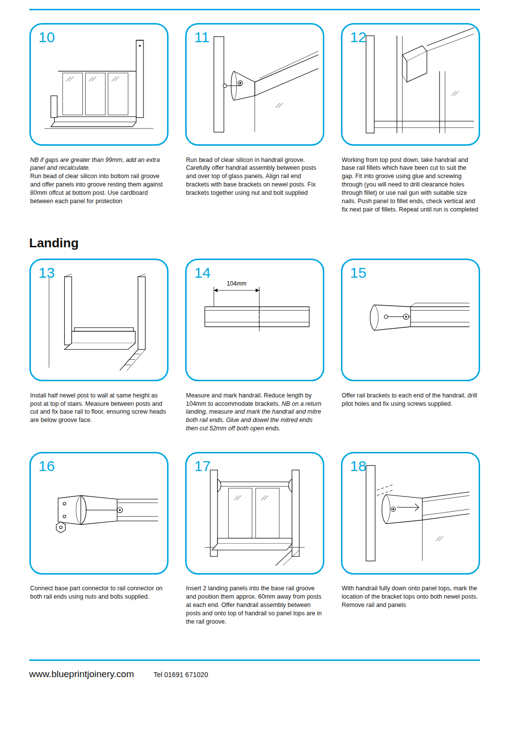10
NB if gaps are greater than 99mm, add an extra panel and recalculate.
Run bead of clear silicon into bottom rail groove and offer panels into groove resting them against 80mm offcut at bottom post. Use cardboard between each panel for protection
11
Run bead of clear silicon in handrail groove. Carefully offer handrail assembly between posts and over top of glass panels. Align rail end brackets with base brackets on newel posts. Fix brackets together using nut and bolt supplied
12
Working from top post down, take handrail and base rail fillets which have been cut to suit the gap. Fit into groove using glue and screwing through (you will need to drill clearance holes through fillet) or use nail gun with suitable size nails. Push panel to fillet ends, check vertical and fix next pair of fillets. Repeat until run is completed
Landing
13
Install half newel post to wall at same height as post at top of stairs. Measure between posts and cut and fix base rail to floor, ensuring screw heads are below groove face.
14 104mm
Measure and mark handrail. Reduce length by 104mm to accommodate brackets. NB on a return landing, measure and mark the handrail and mitre both rail ends. Glue and dowel the mitred ends then cut 52mm off both open ends.
15
Offer rail brackets to each end of the handrail, drill pilot holes and fix using screws supplied.
16
Connect base part connector to rail connector on both rail ends using nuts and bolts supplied.
17
Insert 2 landing panels into the base rail groove and position them approx. 60mm away from posts at each end. Offer handrail assembly between posts and onto top of handrail so panel tops are in the rail groove.
18
With handrail fully down onto panel tops, mark the location of the bracket tops onto both newel posts. Remove rail and panels
www.blueprintjoinery.com Tel 01691 671020